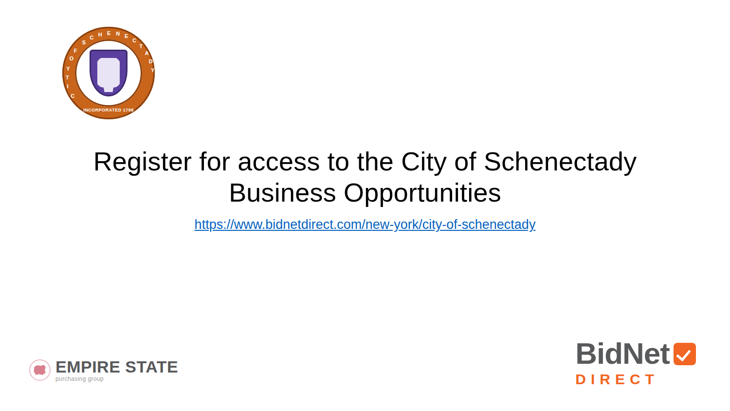C I T Y O F S C H E N E C T A D Y
INCORPORATED 1798
Register for access to the City of Schenectady Business Opportunities
https://www.bidnetdirect.com/new-york/city-of-schenectady
EMPIRE STATE
purchasing group
BidNet
DIRECT